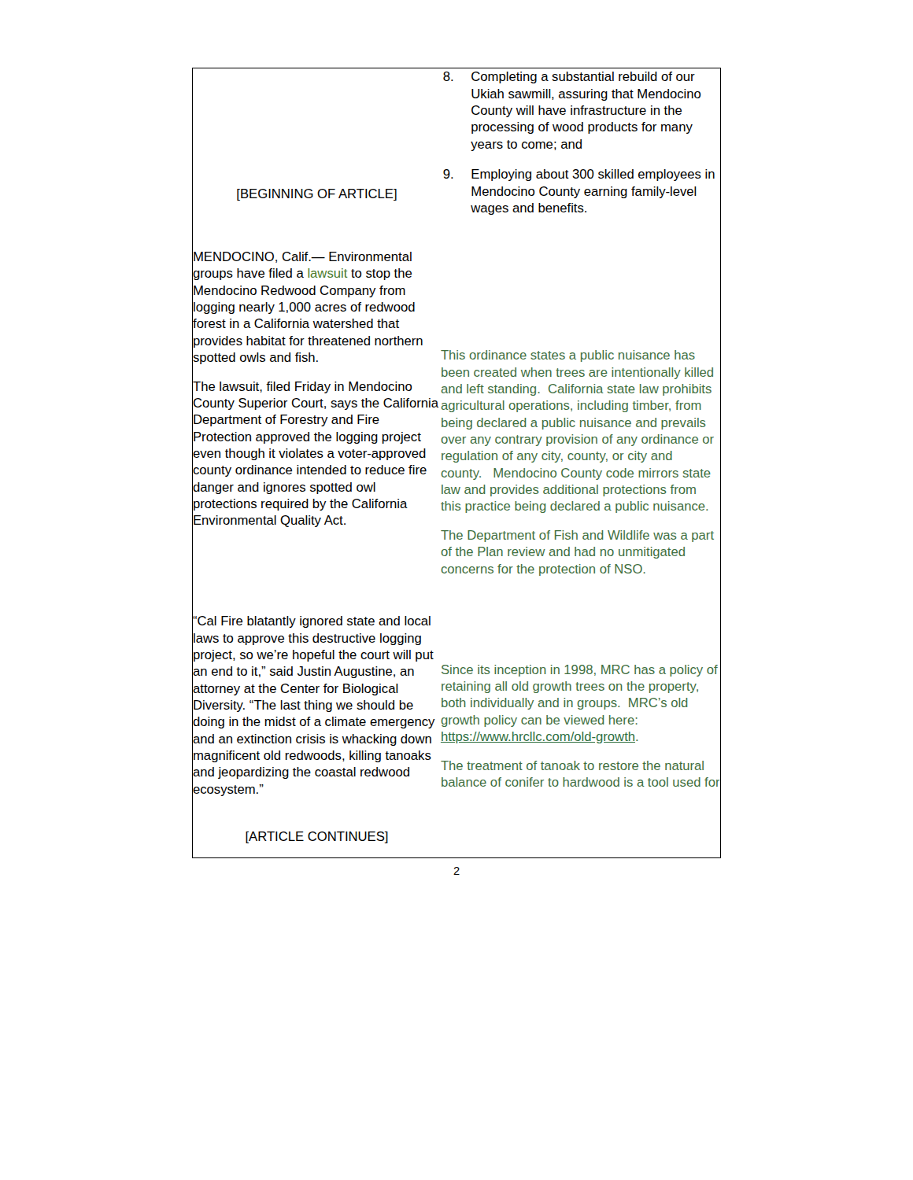| [BEGINNING OF ARTICLE] MENDOCINO, Calif.— Environmental groups have filed a lawsuit to stop the Mendocino Redwood Company from logging nearly 1,000 acres of redwood forest in a California watershed that provides habitat for threatened northern spotted owls and fish. The lawsuit, filed Friday in Mendocino County Superior Court, says the California Department of Forestry and Fire Protection approved the logging project even though it violates a voter-approved county ordinance intended to reduce fire danger and ignores spotted owl protections required by the California Environmental Quality Act. “Cal Fire blatantly ignored state and local laws to approve this destructive logging project, so we’re hopeful the court will put an end to it,” said Justin Augustine, an attorney at the Center for Biological Diversity. “The last thing we should be doing in the midst of a climate emergency and an extinction crisis is whacking down magnificent old redwoods, killing tanoaks and jeopardizing the coastal redwood ecosystem.” [ARTICLE CONTINUES] | 8. Completing a substantial rebuild of our Ukiah sawmill, assuring that Mendocino County will have infrastructure in the processing of wood products for many years to come; and 9. Employing about 300 skilled employees in Mendocino County earning family-level wages and benefits. This ordinance states a public nuisance has been created when trees are intentionally killed and left standing. California state law prohibits agricultural operations, including timber, from being declared a public nuisance and prevails over any contrary provision of any ordinance or regulation of any city, county, or city and county. Mendocino County code mirrors state law and provides additional protections from this practice being declared a public nuisance. The Department of Fish and Wildlife was a part of the Plan review and had no unmitigated concerns for the protection of NSO. Since its inception in 1998, MRC has a policy of retaining all old growth trees on the property, both individually and in groups. MRC’s old growth policy can be viewed here: https://www.hrcllc.com/old-growth . The treatment of tanoak to restore the natural balance of conifer to hardwood is a tool used for |
2